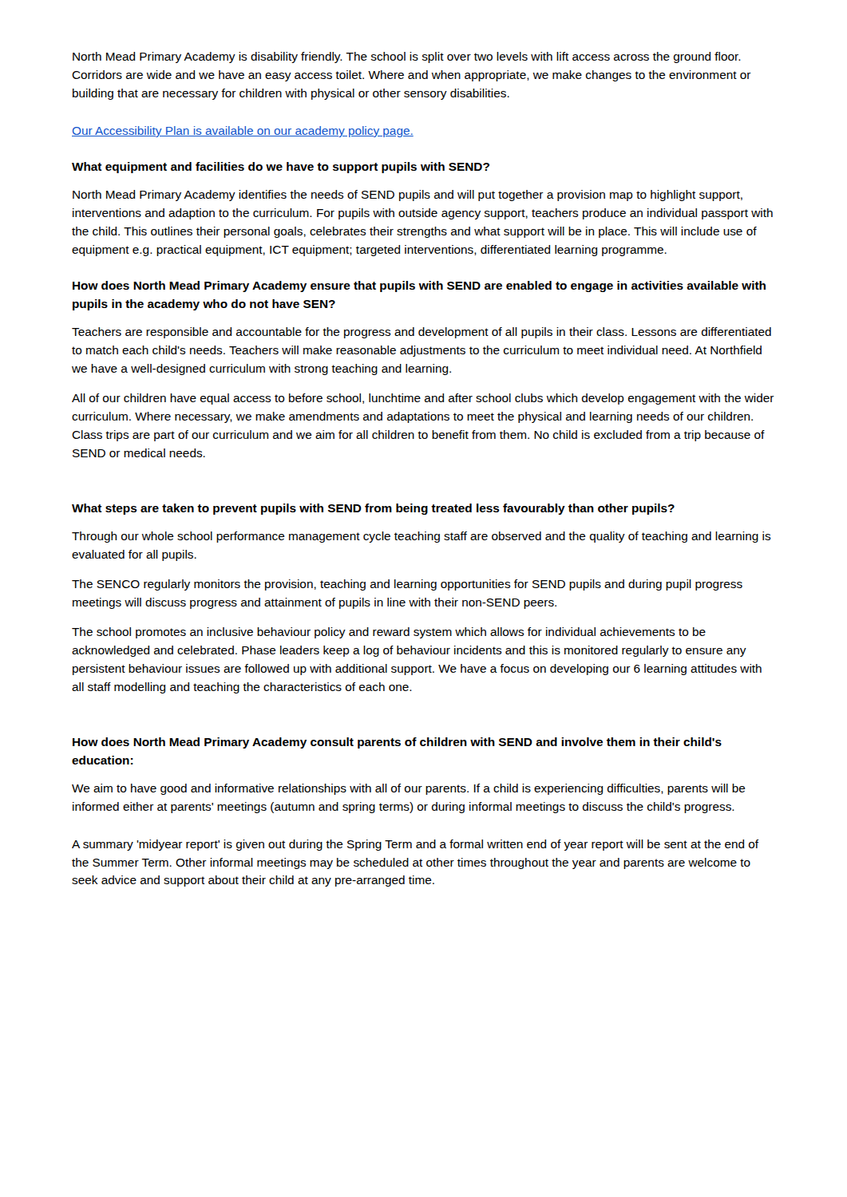North Mead Primary Academy is disability friendly. The school is split over two levels with lift access across the ground floor. Corridors are wide and we have an easy access toilet. Where and when appropriate, we make changes to the environment or building that are necessary for children with physical or other sensory disabilities.
Our Accessibility Plan is available on our academy policy page.
What equipment and facilities do we have to support pupils with SEND?
North Mead Primary Academy identifies the needs of SEND pupils and will put together a provision map to highlight support, interventions and adaption to the curriculum. For pupils with outside agency support, teachers produce an individual passport with the child. This outlines their personal goals, celebrates their strengths and what support will be in place. This will include use of equipment e.g. practical equipment, ICT equipment; targeted interventions, differentiated learning programme.
How does North Mead Primary Academy ensure that pupils with SEND are enabled to engage in activities available with pupils in the academy who do not have SEN?
Teachers are responsible and accountable for the progress and development of all pupils in their class. Lessons are differentiated to match each child's needs. Teachers will make reasonable adjustments to the curriculum to meet individual need. At Northfield we have a well-designed curriculum with strong teaching and learning.
All of our children have equal access to before school, lunchtime and after school clubs which develop engagement with the wider curriculum. Where necessary, we make amendments and adaptations to meet the physical and learning needs of our children. Class trips are part of our curriculum and we aim for all children to benefit from them. No child is excluded from a trip because of SEND or medical needs.
What steps are taken to prevent pupils with SEND from being treated less favourably than other pupils?
Through our whole school performance management cycle teaching staff are observed and the quality of teaching and learning is evaluated for all pupils.
The SENCO regularly monitors the provision, teaching and learning opportunities for SEND pupils and during pupil progress meetings will discuss progress and attainment of pupils in line with their non-SEND peers.
The school promotes an inclusive behaviour policy and reward system which allows for individual achievements to be acknowledged and celebrated. Phase leaders keep a log of behaviour incidents and this is monitored regularly to ensure any persistent behaviour issues are followed up with additional support. We have a focus on developing our 6 learning attitudes with all staff modelling and teaching the characteristics of each one.
How does North Mead Primary Academy consult parents of children with SEND and involve them in their child's education:
We aim to have good and informative relationships with all of our parents. If a child is experiencing difficulties, parents will be informed either at parents' meetings (autumn and spring terms) or during informal meetings to discuss the child's progress.
A summary 'midyear report' is given out during the Spring Term and a formal written end of year report will be sent at the end of the Summer Term. Other informal meetings may be scheduled at other times throughout the year and parents are welcome to seek advice and support about their child at any pre-arranged time.